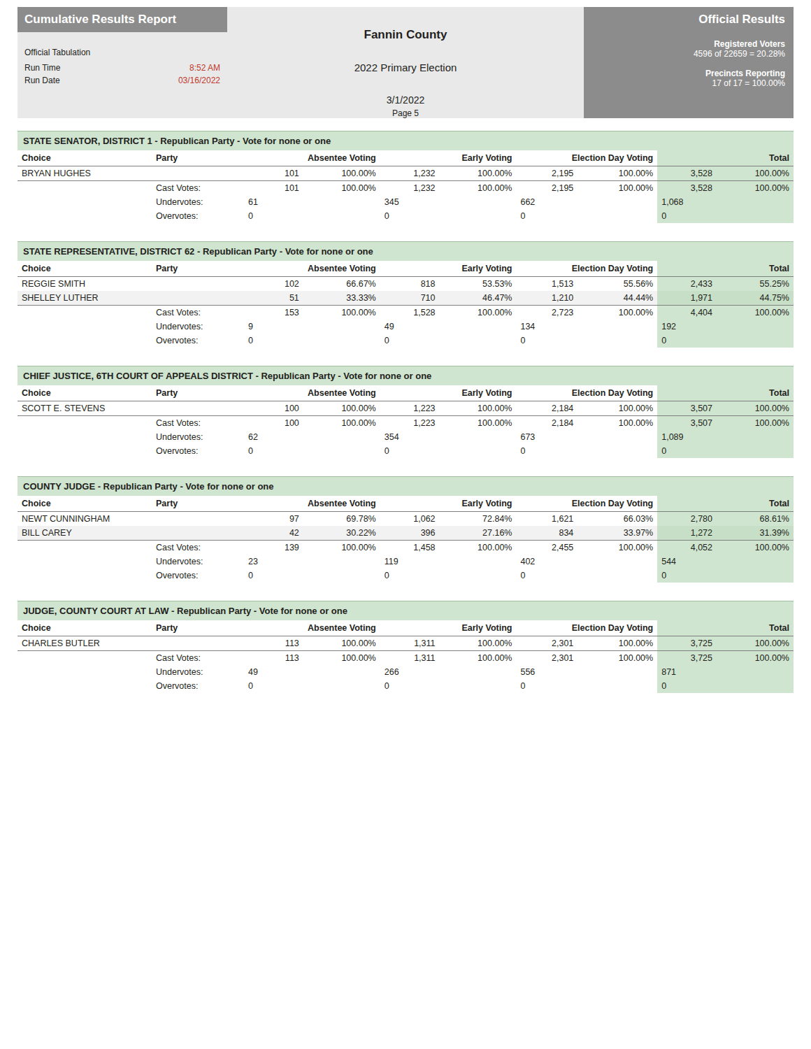Cumulative Results Report
Official Tabulation
Run Time
Run Date
8:52 AM
03/16/2022
Fannin County
2022 Primary Election
3/1/2022
Page 5
Official Results
Registered Voters
4596 of 22659 = 20.28%
Precincts Reporting
17 of 17 = 100.00%
STATE SENATOR, DISTRICT 1 - Republican Party - Vote for none or one
| Choice | Party | Absentee Voting | Early Voting | Election Day Voting | Total |
| --- | --- | --- | --- | --- | --- |
| BRYAN HUGHES | | 101 | 100.00% | 1,232 | 100.00% | 2,195 | 100.00% | 3,528 | 100.00% |
| | Cast Votes: | 101 | 100.00% | 1,232 | 100.00% | 2,195 | 100.00% | 3,528 | 100.00% |
| | Undervotes: | 61 | 345 | 662 | 1,068 |
| | Overvotes: | 0 | 0 | 0 | 0 |
STATE REPRESENTATIVE, DISTRICT 62 - Republican Party - Vote for none or one
| Choice | Party | Absentee Voting | Early Voting | Election Day Voting | Total |
| --- | --- | --- | --- | --- | --- |
| REGGIE SMITH | | 102 | 66.67% | 818 | 53.53% | 1,513 | 55.56% | 2,433 | 55.25% |
| SHELLEY LUTHER | | 51 | 33.33% | 710 | 46.47% | 1,210 | 44.44% | 1,971 | 44.75% |
| | Cast Votes: | 153 | 100.00% | 1,528 | 100.00% | 2,723 | 100.00% | 4,404 | 100.00% |
| | Undervotes: | 9 | 49 | 134 | 192 |
| | Overvotes: | 0 | 0 | 0 | 0 |
CHIEF JUSTICE, 6TH COURT OF APPEALS DISTRICT - Republican Party - Vote for none or one
| Choice | Party | Absentee Voting | Early Voting | Election Day Voting | Total |
| --- | --- | --- | --- | --- | --- |
| SCOTT E. STEVENS | | 100 | 100.00% | 1,223 | 100.00% | 2,184 | 100.00% | 3,507 | 100.00% |
| | Cast Votes: | 100 | 100.00% | 1,223 | 100.00% | 2,184 | 100.00% | 3,507 | 100.00% |
| | Undervotes: | 62 | 354 | 673 | 1,089 |
| | Overvotes: | 0 | 0 | 0 | 0 |
COUNTY JUDGE - Republican Party - Vote for none or one
| Choice | Party | Absentee Voting | Early Voting | Election Day Voting | Total |
| --- | --- | --- | --- | --- | --- |
| NEWT CUNNINGHAM | | 97 | 69.78% | 1,062 | 72.84% | 1,621 | 66.03% | 2,780 | 68.61% |
| BILL CAREY | | 42 | 30.22% | 396 | 27.16% | 834 | 33.97% | 1,272 | 31.39% |
| | Cast Votes: | 139 | 100.00% | 1,458 | 100.00% | 2,455 | 100.00% | 4,052 | 100.00% |
| | Undervotes: | 23 | 119 | 402 | 544 |
| | Overvotes: | 0 | 0 | 0 | 0 |
JUDGE, COUNTY COURT AT LAW - Republican Party - Vote for none or one
| Choice | Party | Absentee Voting | Early Voting | Election Day Voting | Total |
| --- | --- | --- | --- | --- | --- |
| CHARLES BUTLER | | 113 | 100.00% | 1,311 | 100.00% | 2,301 | 100.00% | 3,725 | 100.00% |
| | Cast Votes: | 113 | 100.00% | 1,311 | 100.00% | 2,301 | 100.00% | 3,725 | 100.00% |
| | Undervotes: | 49 | 266 | 556 | 871 |
| | Overvotes: | 0 | 0 | 0 | 0 |